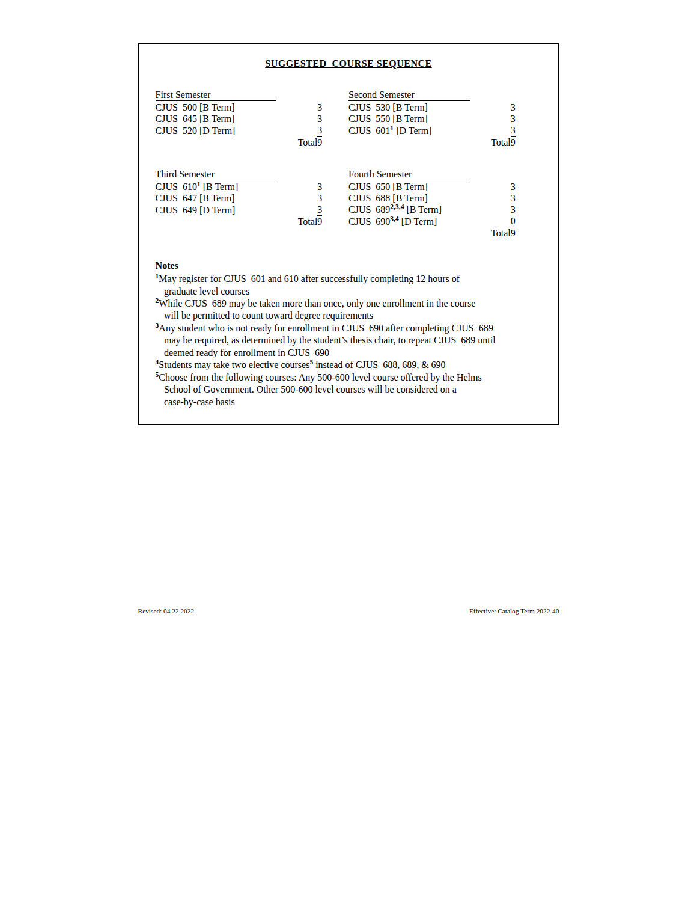SUGGESTED COURSE SEQUENCE
| First Semester / CJUS 500 [B Term] / 3 / / CJUS 645 [B Term] / 3 / / CJUS 520 [D Term] / 3 / / Total / 9 / | Second Semester / CJUS 530 [B Term] / 3 / / CJUS 550 [B Term] / 3 / / CJUS 601 1 [D Term] / 3 / / Total / 9 / |
| Third Semester / CJUS 610 1 [B Term] / 3 / / CJUS 647 [B Term] / 3 / / CJUS 649 [D Term] / 3 / / Total / 9 / | Fourth Semester / CJUS 650 [B Term] / 3 / / CJUS 688 [B Term] / 3 / / CJUS 689 2,3,4 [B Term] / 3 / / CJUS 690 3,4 [D Term] / 0 / / Total / 9 / |
Notes
1May register for CJUS 601 and 610 after successfully completing 12 hours of
graduate level courses
2While CJUS 689 may be taken more than once, only one enrollment in the course
will be permitted to count toward degree requirements
3Any student who is not ready for enrollment in CJUS 690 after completing CJUS 689
may be required, as determined by the student’s thesis chair, to repeat CJUS 689 until
deemed ready for enrollment in CJUS 690
4Students may take two elective courses5 instead of CJUS 688, 689, & 690
5Choose from the following courses: Any 500-600 level course offered by the Helms
School of Government. Other 500-600 level courses will be considered on a
case-by-case basis
Revised: 04.22.2022 Effective: Catalog Term 2022-40